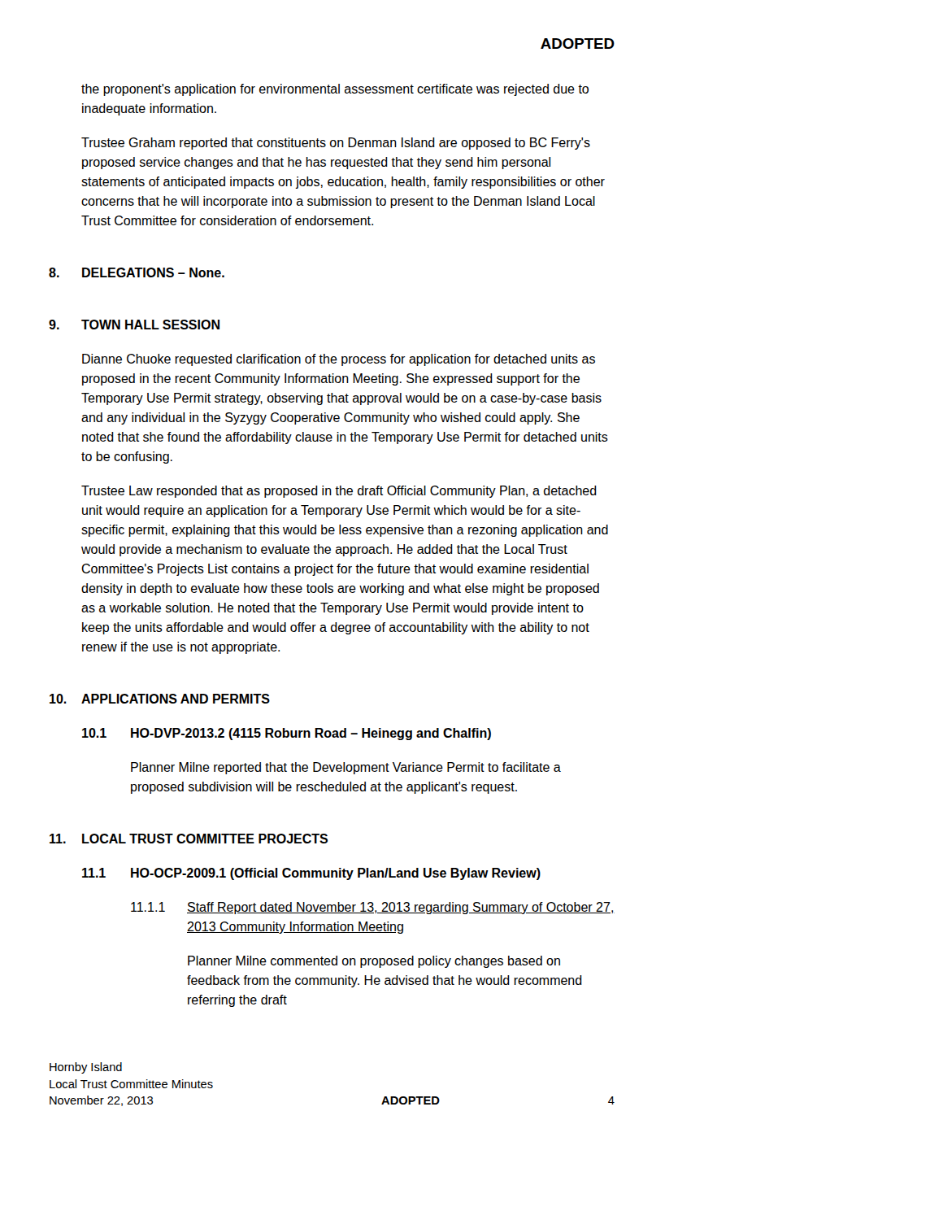ADOPTED
the proponent's application for environmental assessment certificate was rejected due to inadequate information.
Trustee Graham reported that constituents on Denman Island are opposed to BC Ferry's proposed service changes and that he has requested that they send him personal statements of anticipated impacts on jobs, education, health, family responsibilities or other concerns that he will incorporate into a submission to present to the Denman Island Local Trust Committee for consideration of endorsement.
8. DELEGATIONS – None.
9. TOWN HALL SESSION
Dianne Chuoke requested clarification of the process for application for detached units as proposed in the recent Community Information Meeting. She expressed support for the Temporary Use Permit strategy, observing that approval would be on a case-by-case basis and any individual in the Syzygy Cooperative Community who wished could apply. She noted that she found the affordability clause in the Temporary Use Permit for detached units to be confusing.
Trustee Law responded that as proposed in the draft Official Community Plan, a detached unit would require an application for a Temporary Use Permit which would be for a site-specific permit, explaining that this would be less expensive than a rezoning application and would provide a mechanism to evaluate the approach. He added that the Local Trust Committee's Projects List contains a project for the future that would examine residential density in depth to evaluate how these tools are working and what else might be proposed as a workable solution. He noted that the Temporary Use Permit would provide intent to keep the units affordable and would offer a degree of accountability with the ability to not renew if the use is not appropriate.
10. APPLICATIONS AND PERMITS
10.1 HO-DVP-2013.2 (4115 Roburn Road – Heinegg and Chalfin)
Planner Milne reported that the Development Variance Permit to facilitate a proposed subdivision will be rescheduled at the applicant's request.
11. LOCAL TRUST COMMITTEE PROJECTS
11.1 HO-OCP-2009.1 (Official Community Plan/Land Use Bylaw Review)
11.1.1 Staff Report dated November 13, 2013 regarding Summary of October 27, 2013 Community Information Meeting
Planner Milne commented on proposed policy changes based on feedback from the community. He advised that he would recommend referring the draft
Hornby Island
Local Trust Committee Minutes
November 22, 2013
ADOPTED
4